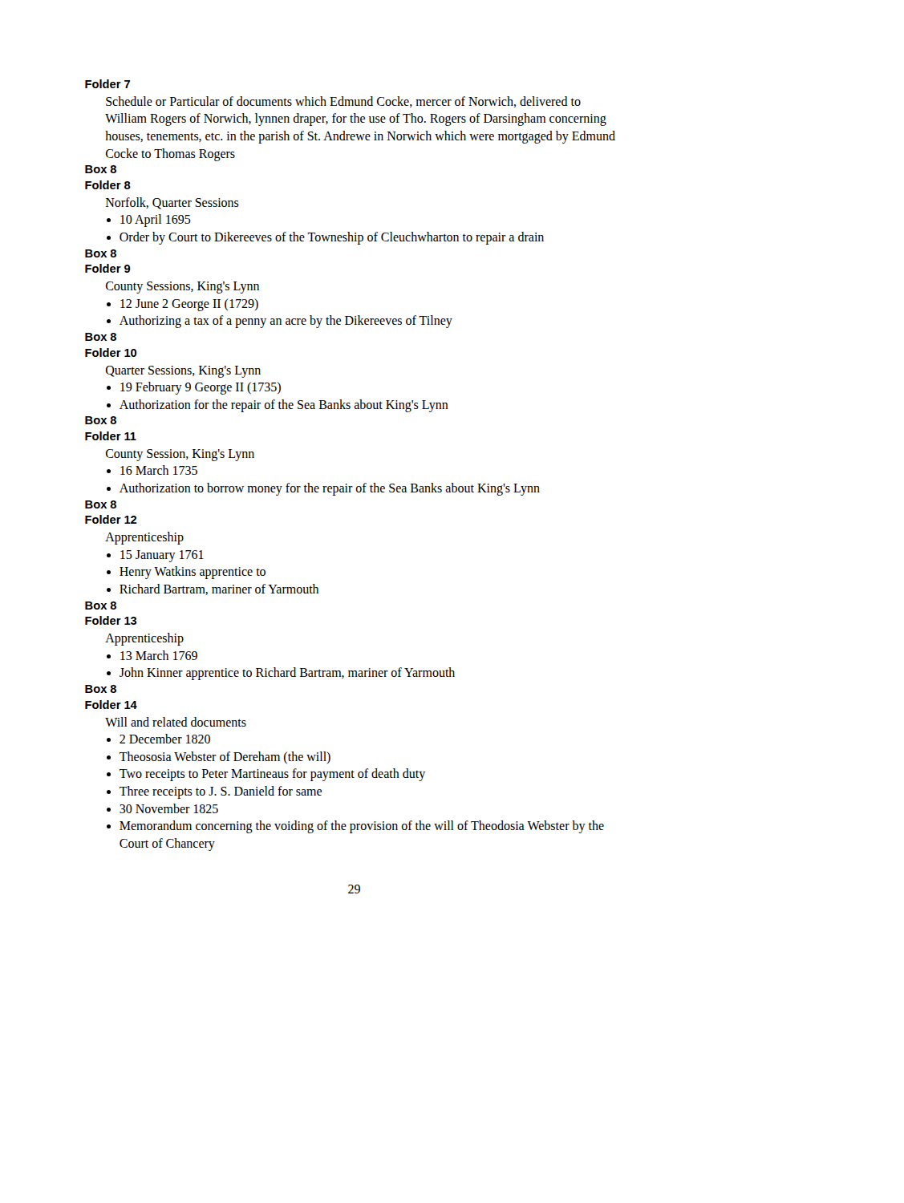Folder 7
Schedule or Particular of documents which Edmund Cocke, mercer of Norwich, delivered to William Rogers of Norwich, lynnen draper, for the use of Tho. Rogers of Darsingham concerning houses, tenements, etc. in the parish of St. Andrewe in Norwich which were mortgaged by Edmund Cocke to Thomas Rogers
Box 8
Folder 8
Norfolk, Quarter Sessions
10 April 1695
Order by Court to Dikereeves of the Towneship of Cleuchwharton to repair a drain
Box 8
Folder 9
County Sessions, King's Lynn
12 June 2 George II (1729)
Authorizing a tax of a penny an acre by the Dikereeves of Tilney
Box 8
Folder 10
Quarter Sessions, King's Lynn
19 February 9 George II (1735)
Authorization for the repair of the Sea Banks about King's Lynn
Box 8
Folder 11
County Session, King's Lynn
16 March 1735
Authorization to borrow money for the repair of the Sea Banks about King's Lynn
Box 8
Folder 12
Apprenticeship
15 January 1761
Henry Watkins apprentice to
Richard Bartram, mariner of Yarmouth
Box 8
Folder 13
Apprenticeship
13 March 1769
John Kinner apprentice to Richard Bartram, mariner of Yarmouth
Box 8
Folder 14
Will and related documents
2 December 1820
Theososia Webster of Dereham (the will)
Two receipts to Peter Martineaus for payment of death duty
Three receipts to J. S. Danield for same
30 November 1825
Memorandum concerning the voiding of the provision of the will of Theodosia Webster by the Court of Chancery
29